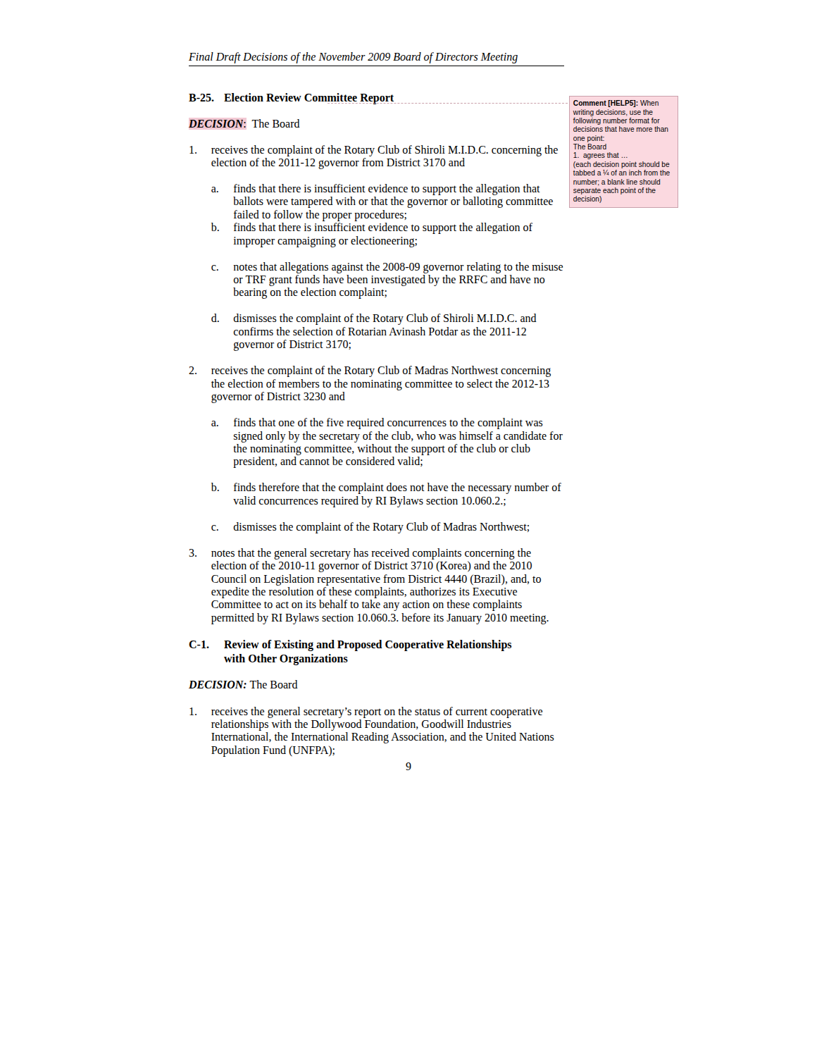Final Draft Decisions of the November 2009 Board of Directors Meeting
Comment [HELP5]: When writing decisions, use the following number format for decisions that have more than one point:
The Board
1. agrees that …
(each decision point should be tabbed a ¼ of an inch from the number; a blank line should separate each point of the decision)
B-25. Election Review Committee Report
DECISION: The Board
1. receives the complaint of the Rotary Club of Shiroli M.I.D.C. concerning the election of the 2011-12 governor from District 3170 and
a. finds that there is insufficient evidence to support the allegation that ballots were tampered with or that the governor or balloting committee failed to follow the proper procedures;
b. finds that there is insufficient evidence to support the allegation of improper campaigning or electioneering;
c. notes that allegations against the 2008-09 governor relating to the misuse or TRF grant funds have been investigated by the RRFC and have no bearing on the election complaint;
d. dismisses the complaint of the Rotary Club of Shiroli M.I.D.C. and confirms the selection of Rotarian Avinash Potdar as the 2011-12 governor of District 3170;
2. receives the complaint of the Rotary Club of Madras Northwest concerning the election of members to the nominating committee to select the 2012-13 governor of District 3230 and
a. finds that one of the five required concurrences to the complaint was signed only by the secretary of the club, who was himself a candidate for the nominating committee, without the support of the club or club president, and cannot be considered valid;
b. finds therefore that the complaint does not have the necessary number of valid concurrences required by RI Bylaws section 10.060.2.;
c. dismisses the complaint of the Rotary Club of Madras Northwest;
3. notes that the general secretary has received complaints concerning the election of the 2010-11 governor of District 3710 (Korea) and the 2010 Council on Legislation representative from District 4440 (Brazil), and, to expedite the resolution of these complaints, authorizes its Executive Committee to act on its behalf to take any action on these complaints permitted by RI Bylaws section 10.060.3. before its January 2010 meeting.
C-1. Review of Existing and Proposed Cooperative Relationships with Other Organizations
DECISION: The Board
1. receives the general secretary’s report on the status of current cooperative relationships with the Dollywood Foundation, Goodwill Industries International, the International Reading Association, and the United Nations Population Fund (UNFPA);
9